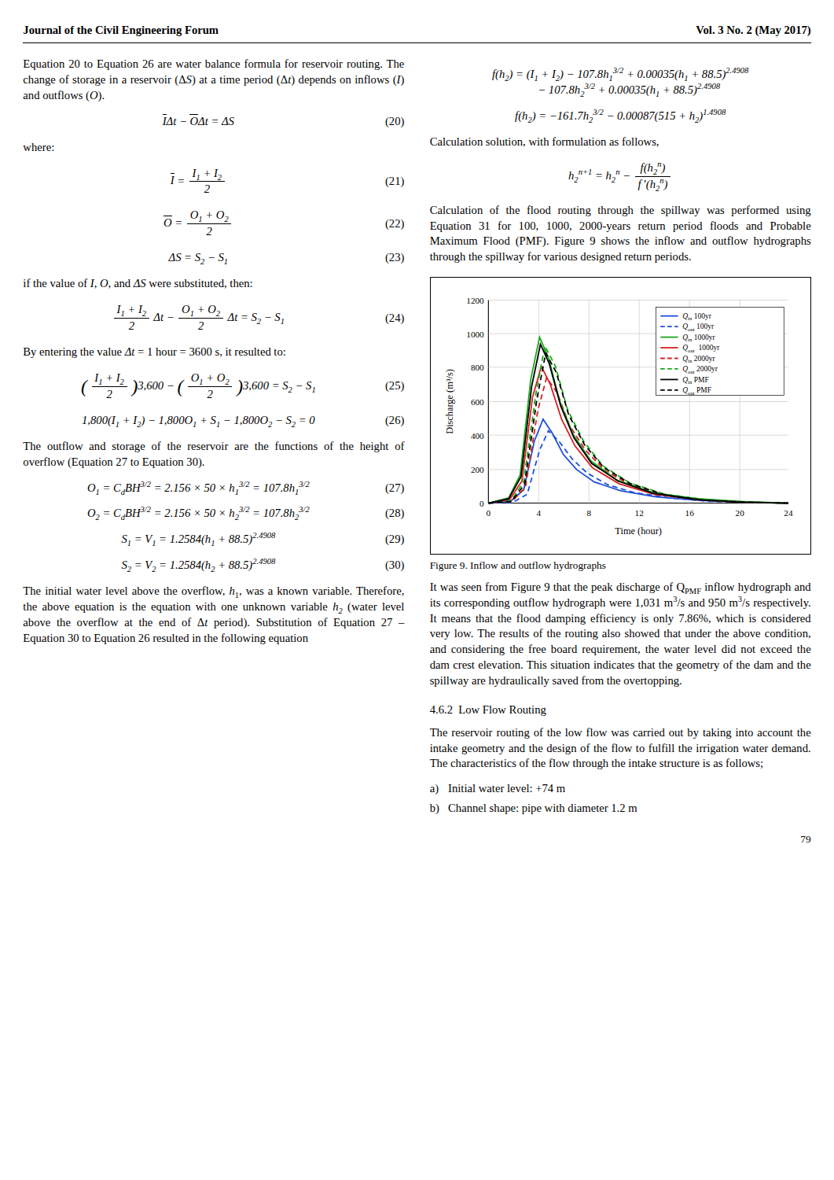Journal of the Civil Engineering Forum
Vol. 3 No. 2 (May 2017)
Equation 20 to Equation 26 are water balance formula for reservoir routing. The change of storage in a reservoir (ΔS) at a time period (Δt) depends on inflows (I) and outflows (O).
IΔt − OΔt = ΔS
(20)
where:
I = I1 + I2 2
(21)
O = O1 + O2 2
(22)
ΔS = S2 − S1
(23)
if the value of I, O, and ΔS were substituted, then:
I1 + I2 2 Δt − O1 + O2 2 Δt = S2 − S1
(24)
By entering the value Δt = 1 hour = 3600 s, it resulted to:
( I1 + I2 2 ) 3,600 − ( O1 + O2 2 ) 3,600 = S2 − S1
(25)
1,800(I1 + I2) − 1,800O1 + S1 − 1,800O2 − S2 = 0
(26)
The outflow and storage of the reservoir are the functions of the height of overflow (Equation 27 to Equation 30).
O1 = CdBH3/2 = 2.156 × 50 × h13/2 = 107.8h13/2
(27)
O2 = CdBH3/2 = 2.156 × 50 × h23/2 = 107.8h23/2
(28)
S1 = V1 = 1.2584(h1 + 88.5)2.4908
(29)
S2 = V2 = 1.2584(h2 + 88.5)2.4908
(30)
The initial water level above the overflow, h1, was a known variable. Therefore, the above equation is the equation with one unknown variable h2 (water level above the overflow at the end of Δt period). Substitution of Equation 27 – Equation 30 to Equation 26 resulted in the following equation
f(h2) = (I1 + I2) − 107.8h13/2 + 0.00035(h1 + 88.5)2.4908
− 107.8h23/2 + 0.00035(h1 + 88.5)2.4908
f(h2) = −161.7h23/2 − 0.00087(515 + h2)1.4908
Calculation solution, with formulation as follows,
h2n+1 = h2n − f(h2n) f’(h2n)
Calculation of the flood routing through the spillway was performed using Equation 31 for 100, 1000, 2000-years return period floods and Probable Maximum Flood (PMF). Figure 9 shows the inflow and outflow hydrographs through the spillway for various designed return periods.
1200 1000 800 600 400 200 0 0 4 8 12 16 20 24 Time (hour) Discharge (m³/s) Qin 100yr Qout 100yr Qin 1000yr Qout 1000yr Qin 2000yr Qout 2000yr Qin PMF Qout PMF
Figure 9. Inflow and outflow hydrographs
It was seen from Figure 9 that the peak discharge of QPMF inflow hydrograph and its corresponding outflow hydrograph were 1,031 m3/s and 950 m3/s respectively. It means that the flood damping efficiency is only 7.86%, which is considered very low. The results of the routing also showed that under the above condition, and considering the free board requirement, the water level did not exceed the dam crest elevation. This situation indicates that the geometry of the dam and the spillway are hydraulically saved from the overtopping.
4.6.2 Low Flow Routing
The reservoir routing of the low flow was carried out by taking into account the intake geometry and the design of the flow to fulfill the irrigation water demand. The characteristics of the flow through the intake structure is as follows;
a) Initial water level: +74 m
b) Channel shape: pipe with diameter 1.2 m
79